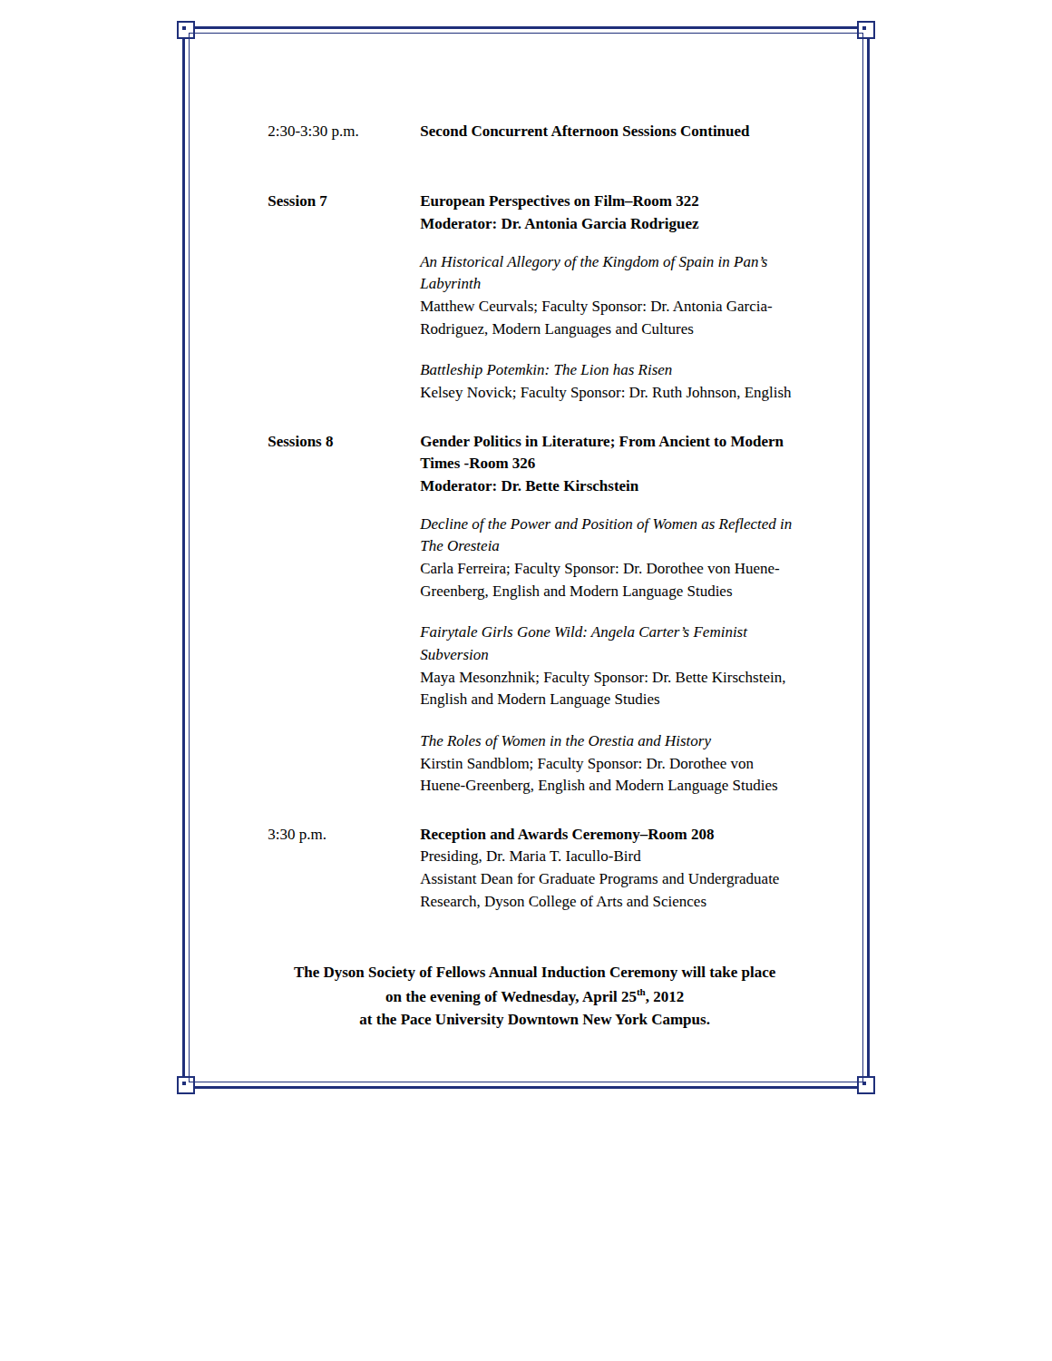2:30-3:30 p.m.
Second Concurrent Afternoon Sessions Continued
Session 7
European Perspectives on Film–Room 322
Moderator: Dr. Antonia Garcia Rodriguez
An Historical Allegory of the Kingdom of Spain in Pan’s Labyrinth Matthew Ceurvals; Faculty Sponsor: Dr. Antonia Garcia-Rodriguez, Modern Languages and Cultures
Battleship Potemkin: The Lion has Risen Kelsey Novick; Faculty Sponsor: Dr. Ruth Johnson, English
Sessions 8
Gender Politics in Literature; From Ancient to Modern Times -Room 326
Moderator: Dr. Bette Kirschstein
Decline of the Power and Position of Women as Reflected in The Oresteia Carla Ferreira; Faculty Sponsor: Dr. Dorothee von Huene-Greenberg, English and Modern Language Studies
Fairytale Girls Gone Wild: Angela Carter’s Feminist Subversion Maya Mesonzhnik; Faculty Sponsor: Dr. Bette Kirschstein, English and Modern Language Studies
The Roles of Women in the Orestia and History Kirstin Sandblom; Faculty Sponsor: Dr. Dorothee von Huene-Greenberg, English and Modern Language Studies
3:30 p.m.
Reception and Awards Ceremony–Room 208
Presiding, Dr. Maria T. Iacullo-Bird
Assistant Dean for Graduate Programs and Undergraduate Research, Dyson College of Arts and Sciences
The Dyson Society of Fellows Annual Induction Ceremony will take place
on the evening of Wednesday, April 25th, 2012
at the Pace University Downtown New York Campus.